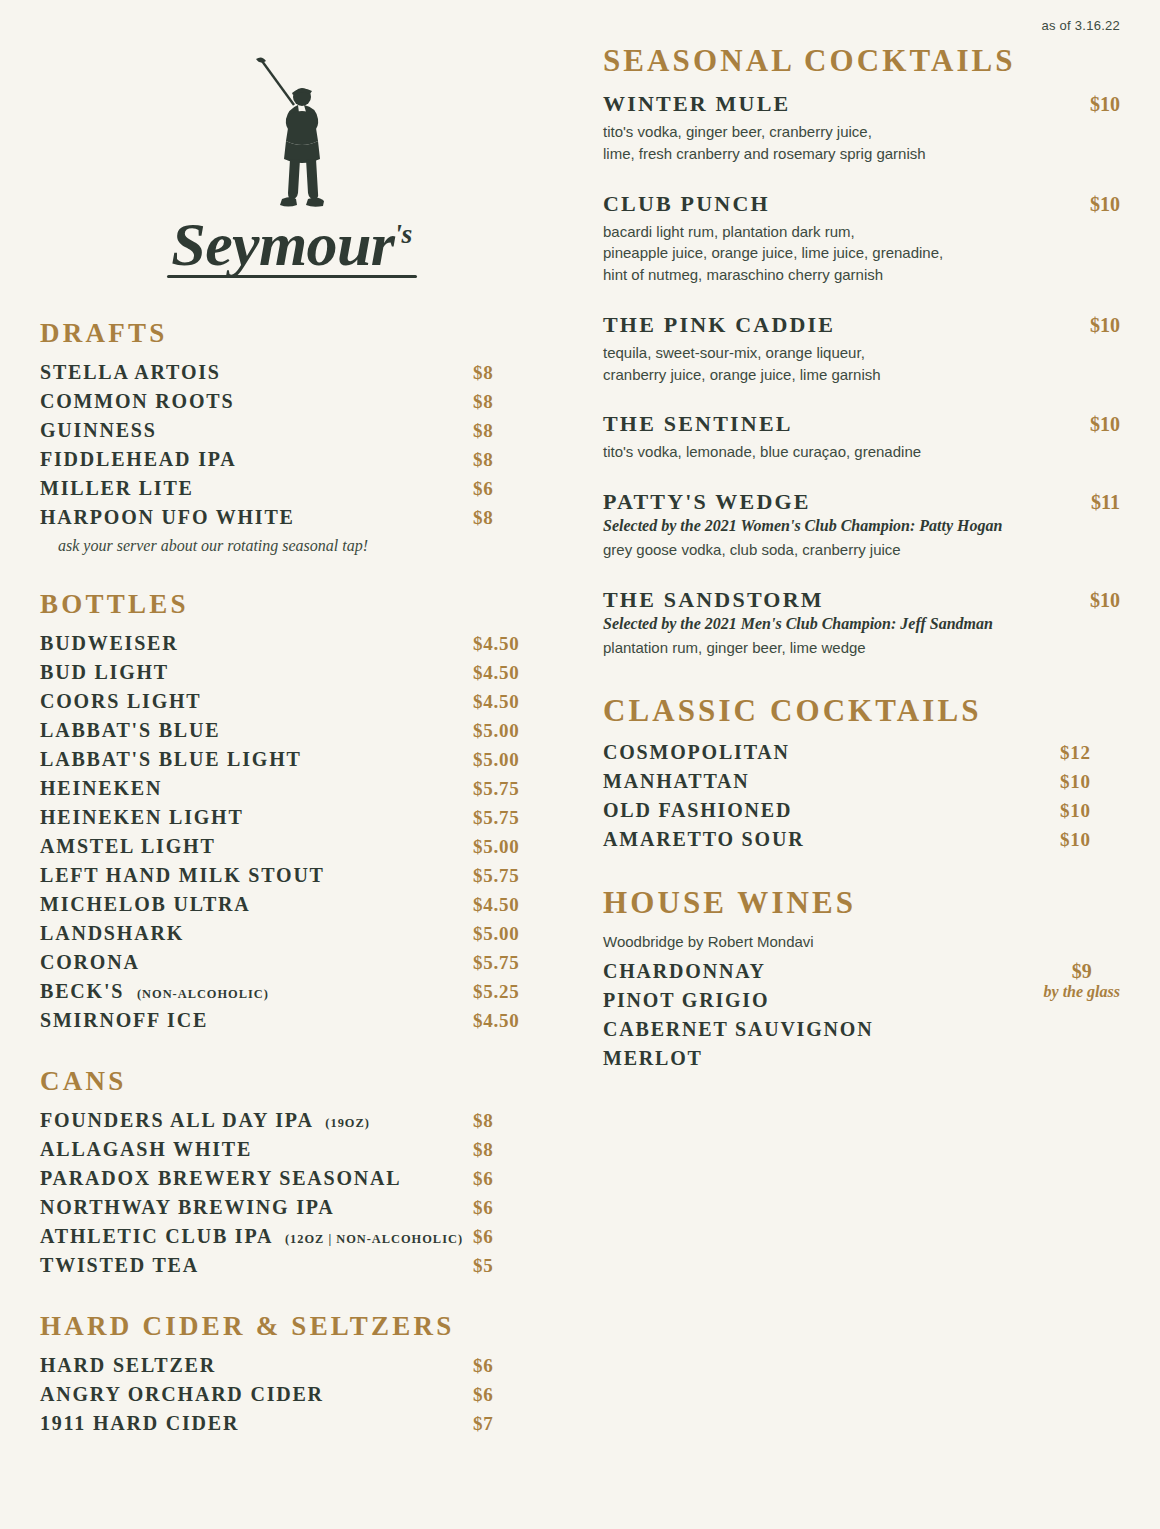as of 3.16.22
Seymour's
Drafts
Stella Artois $8
Common Roots $8
Guinness $8
Fiddlehead IPA $8
Miller Lite $6
Harpoon UFO White $8
ask your server about our rotating seasonal tap!
Bottles
Budweiser $4.50
Bud Light $4.50
Coors Light $4.50
Labbat's Blue $5.00
Labbat's Blue Light $5.00
Heineken $5.75
Heineken Light $5.75
Amstel Light $5.00
Left Hand Milk Stout $5.75
Michelob Ultra $4.50
Landshark $5.00
Corona $5.75
Beck's (NON-ALCOHOLIC) $5.25
Smirnoff Ice $4.50
Cans
Founders All Day IPA (19OZ) $8
Allagash White $8
Paradox Brewery Seasonal $6
Northway Brewing IPA $6
Athletic Club IPA (12OZ | NON-ALCOHOLIC) $6
Twisted Tea $5
Hard Cider & Seltzers
Hard Seltzer $6
Angry Orchard Cider $6
1911 Hard Cider $7
Seasonal Cocktails
Winter Mule $10
tito's vodka, ginger beer, cranberry juice,
lime, fresh cranberry and rosemary sprig garnish
Club Punch $10
bacardi light rum, plantation dark rum,
pineapple juice, orange juice, lime juice, grenadine,
hint of nutmeg, maraschino cherry garnish
The Pink Caddie $10
tequila, sweet-sour-mix, orange liqueur,
cranberry juice, orange juice, lime garnish
The Sentinel $10
tito's vodka, lemonade, blue curaçao, grenadine
Patty's Wedge $11
Selected by the 2021 Women's Club Champion: Patty Hogan
grey goose vodka, club soda, cranberry juice
The Sandstorm $10
Selected by the 2021 Men's Club Champion: Jeff Sandman
plantation rum, ginger beer, lime wedge
Classic Cocktails
Cosmopolitan $12
Manhattan $10
Old Fashioned $10
Amaretto Sour $10
House Wines
Woodbridge by Robert Mondavi
Chardonnay
Pinot Grigio
Cabernet Sauvignon
Merlot
$9 by the glass